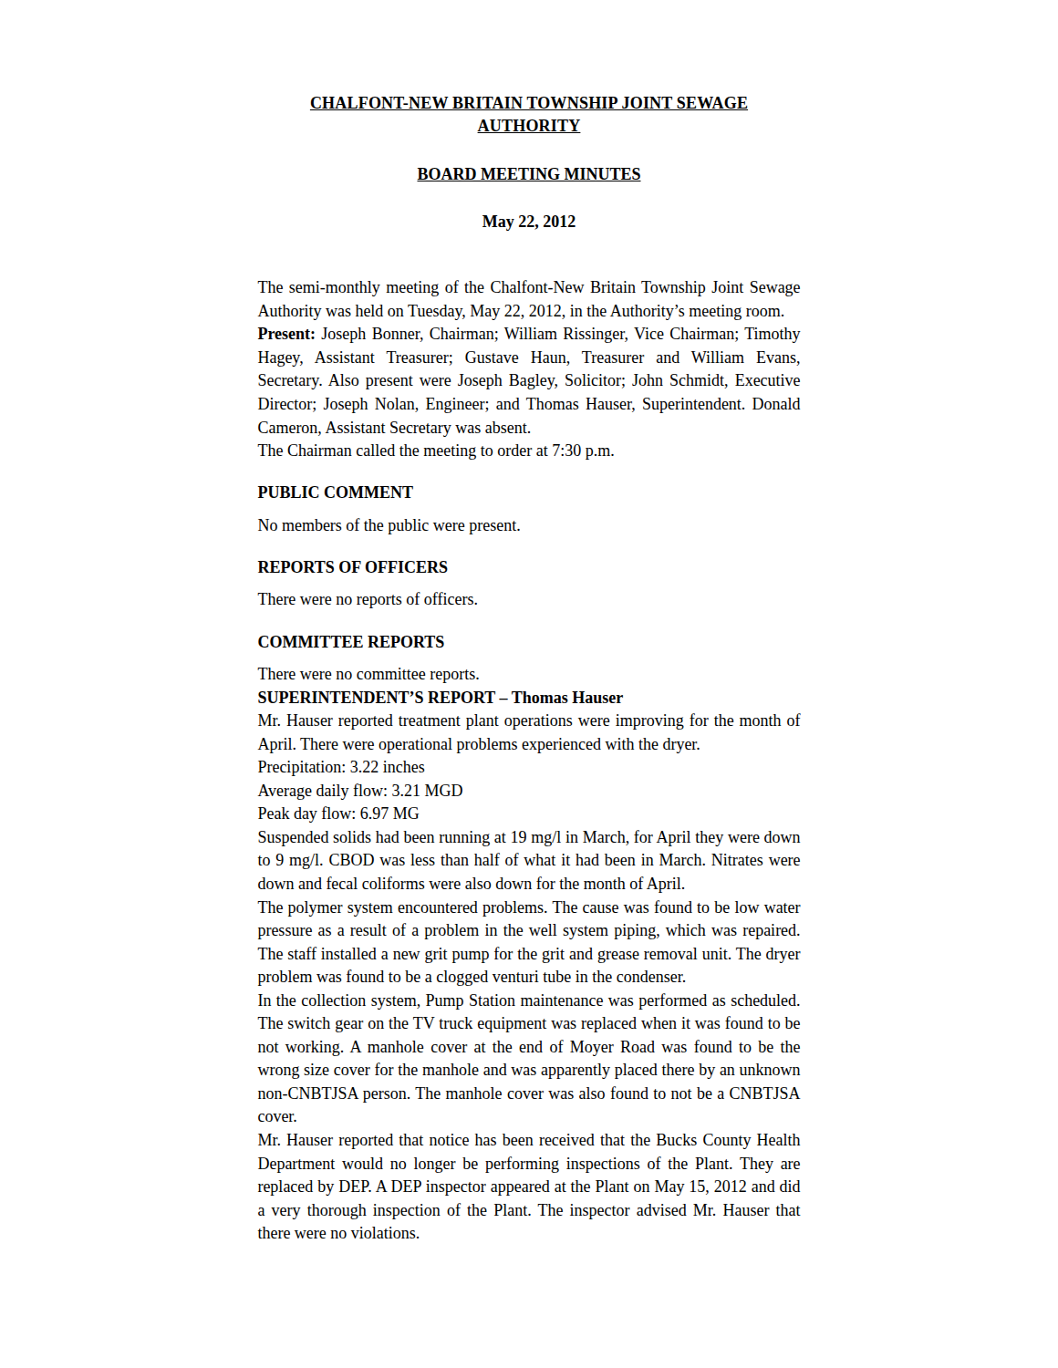CHALFONT-NEW BRITAIN TOWNSHIP JOINT SEWAGE AUTHORITY
BOARD MEETING MINUTES
May 22, 2012
The semi-monthly meeting of the Chalfont-New Britain Township Joint Sewage Authority was held on Tuesday, May 22, 2012, in the Authority’s meeting room.
Present: Joseph Bonner, Chairman; William Rissinger, Vice Chairman; Timothy Hagey, Assistant Treasurer; Gustave Haun, Treasurer and William Evans, Secretary. Also present were Joseph Bagley, Solicitor; John Schmidt, Executive Director; Joseph Nolan, Engineer; and Thomas Hauser, Superintendent. Donald Cameron, Assistant Secretary was absent.
The Chairman called the meeting to order at 7:30 p.m.
PUBLIC COMMENT
No members of the public were present.
REPORTS OF OFFICERS
There were no reports of officers.
COMMITTEE REPORTS
There were no committee reports.
SUPERINTENDENT’S REPORT – Thomas Hauser
Mr. Hauser reported treatment plant operations were improving for the month of April. There were operational problems experienced with the dryer.
Precipitation: 3.22 inches
Average daily flow: 3.21 MGD
Peak day flow: 6.97 MG
Suspended solids had been running at 19 mg/l in March, for April they were down to 9 mg/l. CBOD was less than half of what it had been in March. Nitrates were down and fecal coliforms were also down for the month of April.
The polymer system encountered problems. The cause was found to be low water pressure as a result of a problem in the well system piping, which was repaired. The staff installed a new grit pump for the grit and grease removal unit. The dryer problem was found to be a clogged venturi tube in the condenser.
In the collection system, Pump Station maintenance was performed as scheduled. The switch gear on the TV truck equipment was replaced when it was found to be not working. A manhole cover at the end of Moyer Road was found to be the wrong size cover for the manhole and was apparently placed there by an unknown non-CNBTJSA person. The manhole cover was also found to not be a CNBTJSA cover.
Mr. Hauser reported that notice has been received that the Bucks County Health Department would no longer be performing inspections of the Plant. They are replaced by DEP. A DEP inspector appeared at the Plant on May 15, 2012 and did a very thorough inspection of the Plant. The inspector advised Mr. Hauser that there were no violations.